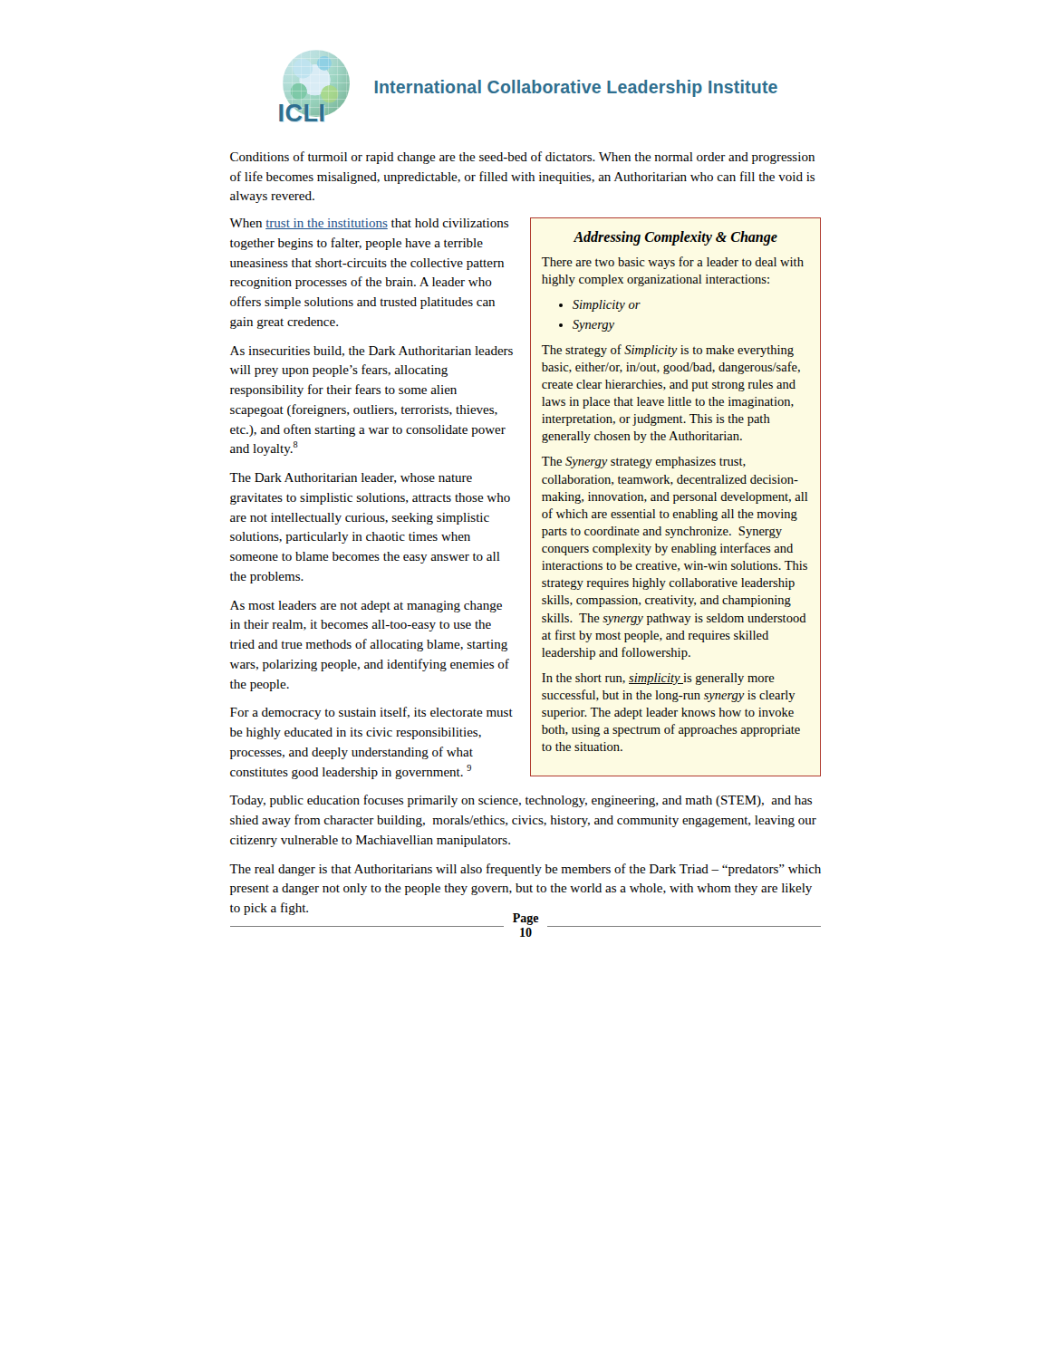ICLI
International Collaborative Leadership Institute
Conditions of turmoil or rapid change are the seed-bed of dictators. When the normal order and progression of life becomes misaligned, unpredictable, or filled with inequities, an Authoritarian who can fill the void is always revered.
Addressing Complexity & Change
There are two basic ways for a leader to deal with highly complex organizational interactions:
Simplicity or
Synergy
The strategy of Simplicity is to make everything basic, either/or, in/out, good/bad, dangerous/safe, create clear hierarchies, and put strong rules and laws in place that leave little to the imagination, interpretation, or judgment. This is the path generally chosen by the Authoritarian.
The Synergy strategy emphasizes trust, collaboration, teamwork, decentralized decision-making, innovation, and personal development, all of which are essential to enabling all the moving parts to coordinate and synchronize. Synergy conquers complexity by enabling interfaces and interactions to be creative, win-win solutions. This strategy requires highly collaborative leadership skills, compassion, creativity, and championing skills. The synergy pathway is seldom understood at first by most people, and requires skilled leadership and followership.
In the short run, simplicity is generally more successful, but in the long-run synergy is clearly superior. The adept leader knows how to invoke both, using a spectrum of approaches appropriate to the situation.
When trust in the institutions that hold civilizations together begins to falter, people have a terrible uneasiness that short-circuits the collective pattern recognition processes of the brain. A leader who offers simple solutions and trusted platitudes can gain great credence.
As insecurities build, the Dark Authoritarian leaders will prey upon people’s fears, allocating responsibility for their fears to some alien scapegoat (foreigners, outliers, terrorists, thieves, etc.), and often starting a war to consolidate power and loyalty.8
The Dark Authoritarian leader, whose nature gravitates to simplistic solutions, attracts those who are not intellectually curious, seeking simplistic solutions, particularly in chaotic times when someone to blame becomes the easy answer to all the problems.
As most leaders are not adept at managing change in their realm, it becomes all-too-easy to use the tried and true methods of allocating blame, starting wars, polarizing people, and identifying enemies of the people.
For a democracy to sustain itself, its electorate must be highly educated in its civic responsibilities, processes, and deeply understanding of what constitutes good leadership in government. 9
Today, public education focuses primarily on science, technology, engineering, and math (STEM), and has shied away from character building, morals/ethics, civics, history, and community engagement, leaving our citizenry vulnerable to Machiavellian manipulators.
The real danger is that Authoritarians will also frequently be members of the Dark Triad – “predators” which present a danger not only to the people they govern, but to the world as a whole, with whom they are likely to pick a fight.
Page
10